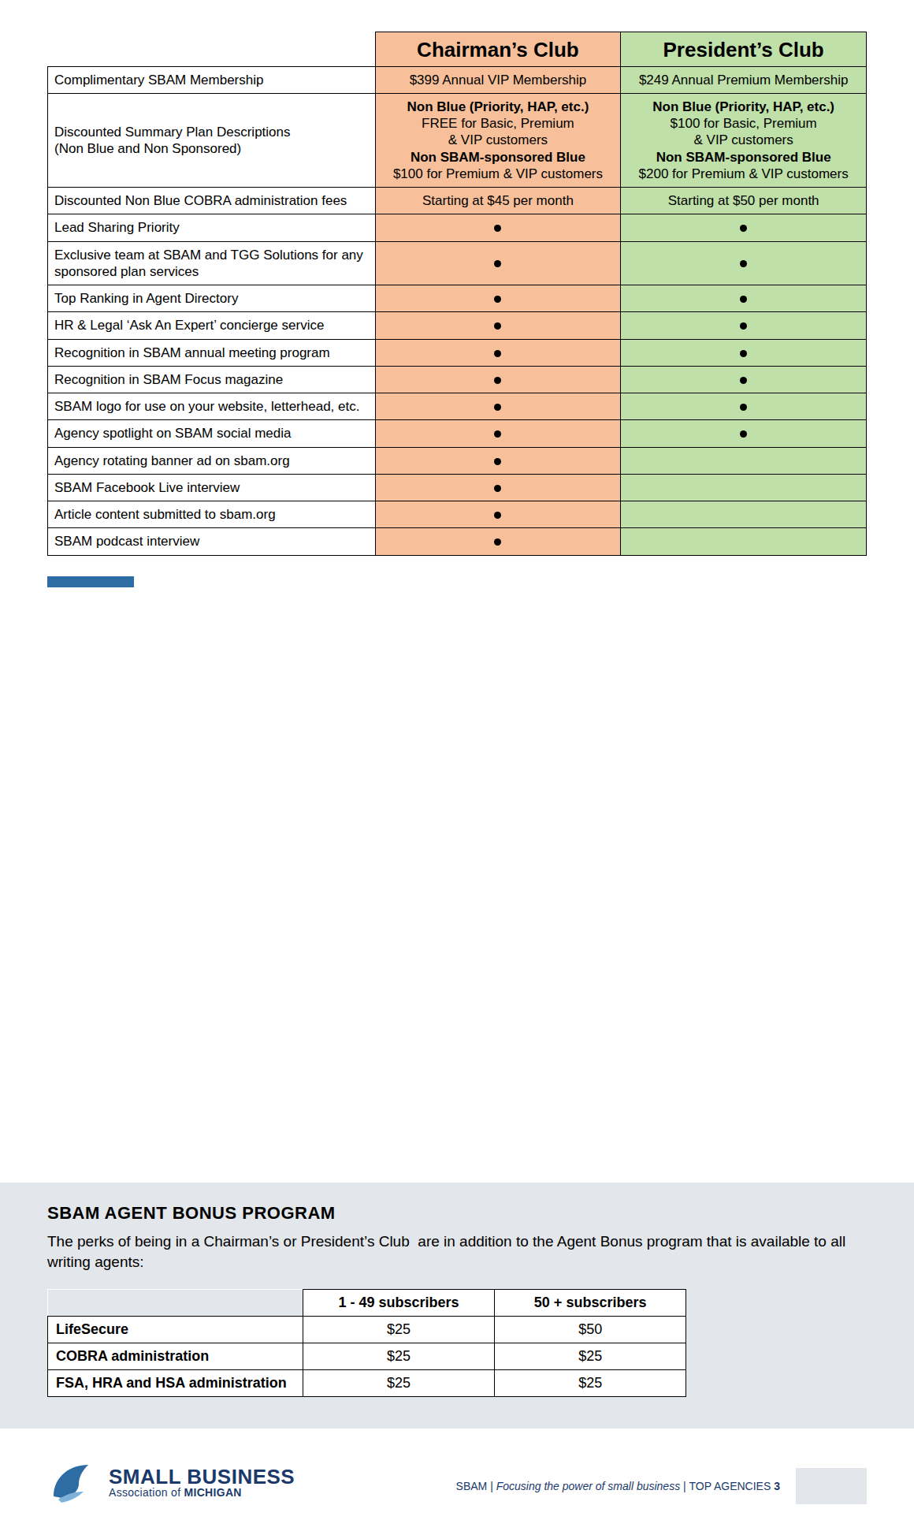| | Chairman’s Club | President’s Club |
| --- | --- | --- |
| Complimentary SBAM Membership | $399 Annual VIP Membership | $249 Annual Premium Membership |
| Discounted Summary Plan Descriptions (Non Blue and Non Sponsored) | Non Blue (Priority, HAP, etc.) FREE for Basic, Premium & VIP customers Non SBAM-sponsored Blue $100 for Premium & VIP customers | Non Blue (Priority, HAP, etc.) $100 for Basic, Premium & VIP customers Non SBAM-sponsored Blue $200 for Premium & VIP customers |
| Discounted Non Blue COBRA administration fees | Starting at $45 per month | Starting at $50 per month |
| Lead Sharing Priority | | |
| Exclusive team at SBAM and TGG Solutions for any sponsored plan services | | |
| Top Ranking in Agent Directory | | |
| HR & Legal ‘Ask An Expert’ concierge service | | |
| Recognition in SBAM annual meeting program | | |
| Recognition in SBAM Focus magazine | | |
| SBAM logo for use on your website, letterhead, etc. | | |
| Agency spotlight on SBAM social media | | |
| Agency rotating banner ad on sbam.org | | |
| SBAM Facebook Live interview | | |
| Article content submitted to sbam.org | | |
| SBAM podcast interview | | |
SBAM AGENT BONUS PROGRAM
The perks of being in a Chairman’s or President’s Club are in addition to the Agent Bonus program that is available to all writing agents:
| | 1 - 49 subscribers | 50 + subscribers |
| --- | --- | --- |
| LifeSecure | $25 | $50 |
| COBRA administration | $25 | $25 |
| FSA, HRA and HSA administration | $25 | $25 |
SMALL BUSINESS
Association of MICHIGAN
SBAM | Focusing the power of small business | TOP AGENCIES 3